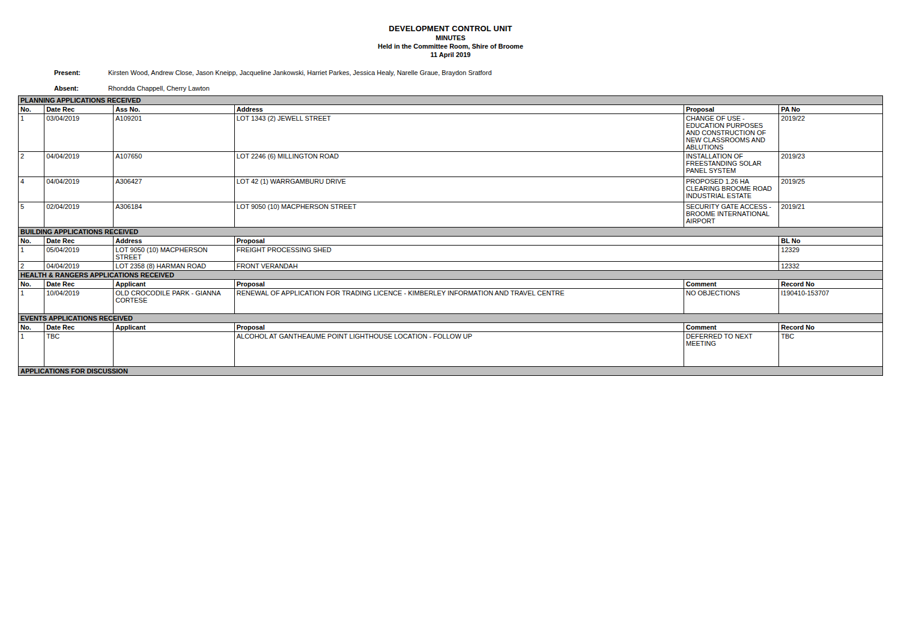DEVELOPMENT CONTROL UNIT
MINUTES
Held in the Committee Room, Shire of Broome
11 April 2019
Present:
Kirsten Wood, Andrew Close, Jason Kneipp, Jacqueline Jankowski, Harriet Parkes, Jessica Healy, Narelle Graue, Braydon Sratford
Absent:
Rhondda Chappell, Cherry Lawton
| PLANNING APPLICATIONS RECEIVED |
| No. | Date Rec | Ass No. | Address | Proposal | PA No |
| 1 | 03/04/2019 | A109201 | LOT 1343 (2) JEWELL STREET | CHANGE OF USE - EDUCATION PURPOSES AND CONSTRUCTION OF NEW CLASSROOMS AND ABLUTIONS | 2019/22 |
| 2 | 04/04/2019 | A107650 | LOT 2246 (6) MILLINGTON ROAD | INSTALLATION OF FREESTANDING SOLAR PANEL SYSTEM | 2019/23 |
| 4 | 04/04/2019 | A306427 | LOT 42 (1) WARRGAMBURU DRIVE | PROPOSED 1.26 HA CLEARING BROOME ROAD INDUSTRIAL ESTATE | 2019/25 |
| 5 | 02/04/2019 | A306184 | LOT 9050 (10) MACPHERSON STREET | SECURITY GATE ACCESS - BROOME INTERNATIONAL AIRPORT | 2019/21 |
| BUILDING APPLICATIONS RECEIVED |
| No. | Date Rec | Address | Proposal | BL No |
| 1 | 05/04/2019 | LOT 9050 (10) MACPHERSON STREET | FREIGHT PROCESSING SHED | 12329 |
| 2 | 04/04/2019 | LOT 2358 (8) HARMAN ROAD | FRONT VERANDAH | 12332 |
| HEALTH & RANGERS APPLICATIONS RECEIVED |
| No. | Date Rec | Applicant | Proposal | Comment | Record No |
| 1 | 10/04/2019 | OLD CROCODILE PARK - GIANNA CORTESE | RENEWAL OF APPLICATION FOR TRADING LICENCE - KIMBERLEY INFORMATION AND TRAVEL CENTRE | NO OBJECTIONS | I190410-153707 |
| EVENTS APPLICATIONS RECEIVED |
| No. | Date Rec | Applicant | Proposal | Comment | Record No |
| 1 | TBC | | ALCOHOL AT GANTHEAUME POINT LIGHTHOUSE LOCATION - FOLLOW UP | DEFERRED TO NEXT MEETING | TBC |
| APPLICATIONS FOR DISCUSSION |